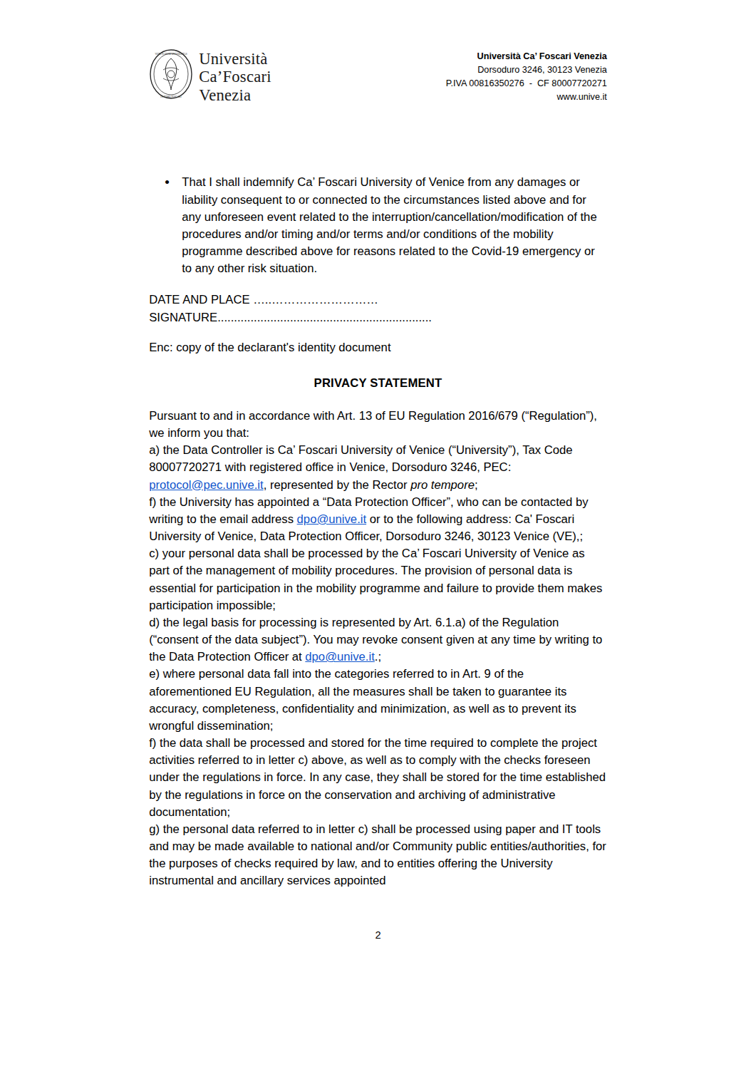VENETIARUM UNIVERSITAS IN TOMO FOSCARI
Università
Ca’Foscari
Venezia
Università Ca’ Foscari Venezia
Dorsoduro 3246, 30123 Venezia
P.IVA 00816350276 - CF 80007720271
www.unive.it
That I shall indemnify Ca’ Foscari University of Venice from any damages or liability consequent to or connected to the circumstances listed above and for any unforeseen event related to the interruption/cancellation/modification of the procedures and/or timing and/or terms and/or conditions of the mobility programme described above for reasons related to the Covid-19 emergency or to any other risk situation.
DATE AND PLACE …..………………………
SIGNATURE.................................................................
Enc: copy of the declarant's identity document
PRIVACY STATEMENT
Pursuant to and in accordance with Art. 13 of EU Regulation 2016/679 (“Regulation”), we inform you that:
a) the Data Controller is Ca’ Foscari University of Venice (“University”), Tax Code 80007720271 with registered office in Venice, Dorsoduro 3246, PEC: protocol@pec.unive.it, represented by the Rector pro tempore;
f) the University has appointed a “Data Protection Officer”, who can be contacted by writing to the email address dpo@unive.it or to the following address: Ca' Foscari University of Venice, Data Protection Officer, Dorsoduro 3246, 30123 Venice (VE),;
c) your personal data shall be processed by the Ca’ Foscari University of Venice as part of the management of mobility procedures. The provision of personal data is essential for participation in the mobility programme and failure to provide them makes participation impossible;
d) the legal basis for processing is represented by Art. 6.1.a) of the Regulation (“consent of the data subject”). You may revoke consent given at any time by writing to the Data Protection Officer at dpo@unive.it.;
e) where personal data fall into the categories referred to in Art. 9 of the aforementioned EU Regulation, all the measures shall be taken to guarantee its accuracy, completeness, confidentiality and minimization, as well as to prevent its wrongful dissemination;
f) the data shall be processed and stored for the time required to complete the project activities referred to in letter c) above, as well as to comply with the checks foreseen under the regulations in force. In any case, they shall be stored for the time established by the regulations in force on the conservation and archiving of administrative documentation;
g) the personal data referred to in letter c) shall be processed using paper and IT tools and may be made available to national and/or Community public entities/authorities, for the purposes of checks required by law, and to entities offering the University instrumental and ancillary services appointed
2